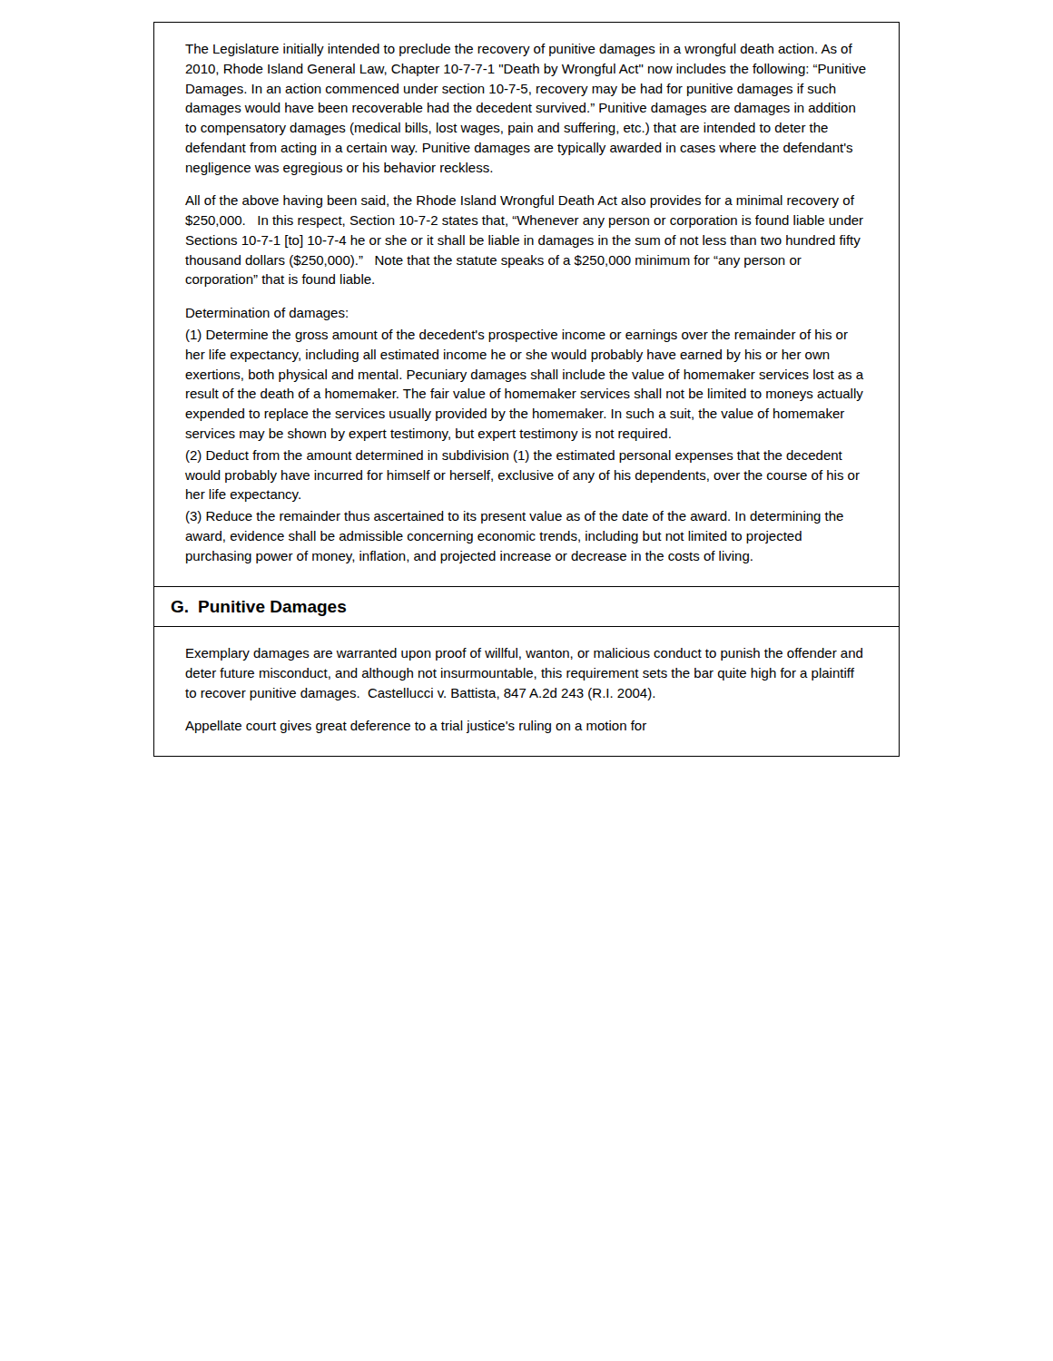The Legislature initially intended to preclude the recovery of punitive damages in a wrongful death action. As of 2010, Rhode Island General Law, Chapter 10-7-7-1 "Death by Wrongful Act" now includes the following: “Punitive Damages. In an action commenced under section 10-7-5, recovery may be had for punitive damages if such damages would have been recoverable had the decedent survived.” Punitive damages are damages in addition to compensatory damages (medical bills, lost wages, pain and suffering, etc.) that are intended to deter the defendant from acting in a certain way. Punitive damages are typically awarded in cases where the defendant's negligence was egregious or his behavior reckless.
All of the above having been said, the Rhode Island Wrongful Death Act also provides for a minimal recovery of $250,000. In this respect, Section 10-7-2 states that, “Whenever any person or corporation is found liable under Sections 10-7-1 [to] 10-7-4 he or she or it shall be liable in damages in the sum of not less than two hundred fifty thousand dollars ($250,000).” Note that the statute speaks of a $250,000 minimum for “any person or corporation” that is found liable.
Determination of damages:
(1) Determine the gross amount of the decedent's prospective income or earnings over the remainder of his or her life expectancy, including all estimated income he or she would probably have earned by his or her own exertions, both physical and mental. Pecuniary damages shall include the value of homemaker services lost as a result of the death of a homemaker. The fair value of homemaker services shall not be limited to moneys actually expended to replace the services usually provided by the homemaker. In such a suit, the value of homemaker services may be shown by expert testimony, but expert testimony is not required.
(2) Deduct from the amount determined in subdivision (1) the estimated personal expenses that the decedent would probably have incurred for himself or herself, exclusive of any of his dependents, over the course of his or her life expectancy.
(3) Reduce the remainder thus ascertained to its present value as of the date of the award. In determining the award, evidence shall be admissible concerning economic trends, including but not limited to projected purchasing power of money, inflation, and projected increase or decrease in the costs of living.
G. Punitive Damages
Exemplary damages are warranted upon proof of willful, wanton, or malicious conduct to punish the offender and deter future misconduct, and although not insurmountable, this requirement sets the bar quite high for a plaintiff to recover punitive damages. Castellucci v. Battista, 847 A.2d 243 (R.I. 2004).
Appellate court gives great deference to a trial justice's ruling on a motion for